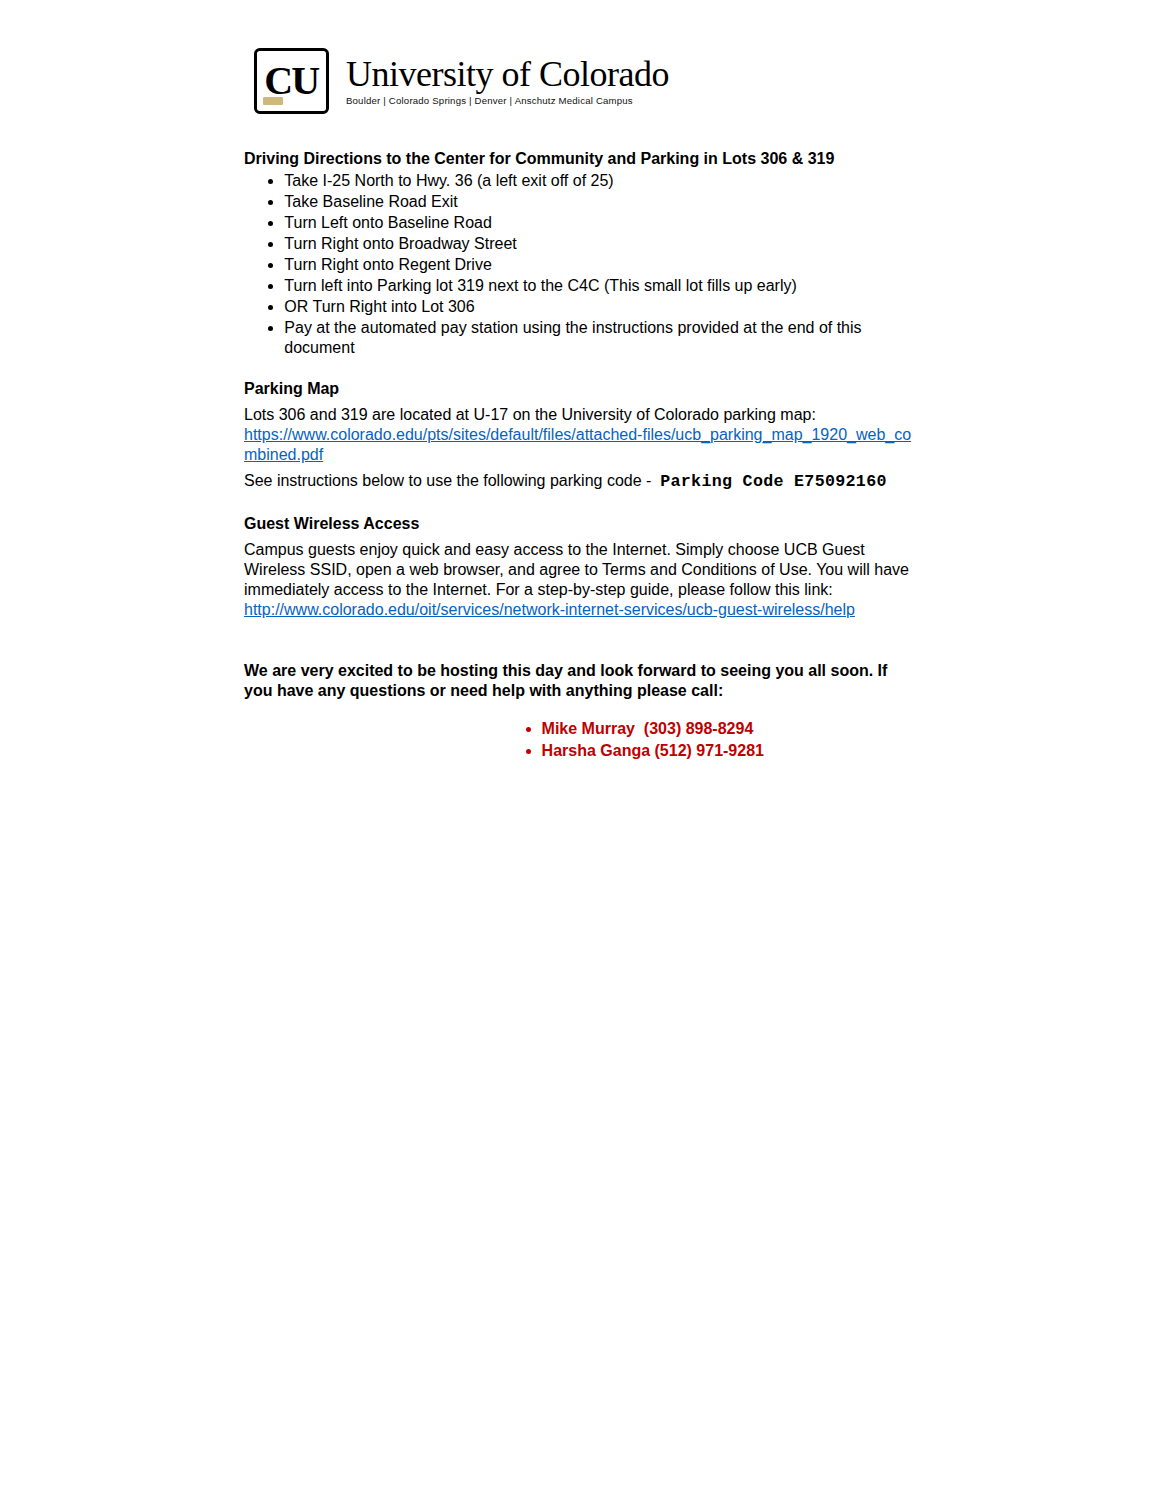University of Colorado Boulder | Colorado Springs | Denver | Anschutz Medical Campus
Driving Directions to the Center for Community and Parking in Lots 306 & 319
Take I-25 North to Hwy. 36 (a left exit off of 25)
Take Baseline Road Exit
Turn Left onto Baseline Road
Turn Right onto Broadway Street
Turn Right onto Regent Drive
Turn left into Parking lot 319 next to the C4C (This small lot fills up early)
OR Turn Right into Lot 306
Pay at the automated pay station using the instructions provided at the end of this document
Parking Map
Lots 306 and 319 are located at U-17 on the University of Colorado parking map:
https://www.colorado.edu/pts/sites/default/files/attached-files/ucb_parking_map_1920_web_combined.pdf
See instructions below to use the following parking code - Parking Code E75092160
Guest Wireless Access
Campus guests enjoy quick and easy access to the Internet. Simply choose UCB Guest Wireless SSID, open a web browser, and agree to Terms and Conditions of Use. You will have immediately access to the Internet. For a step-by-step guide, please follow this link:
http://www.colorado.edu/oit/services/network-internet-services/ucb-guest-wireless/help
We are very excited to be hosting this day and look forward to seeing you all soon. If you have any questions or need help with anything please call:
Mike Murray (303) 898-8294
Harsha Ganga (512) 971-9281